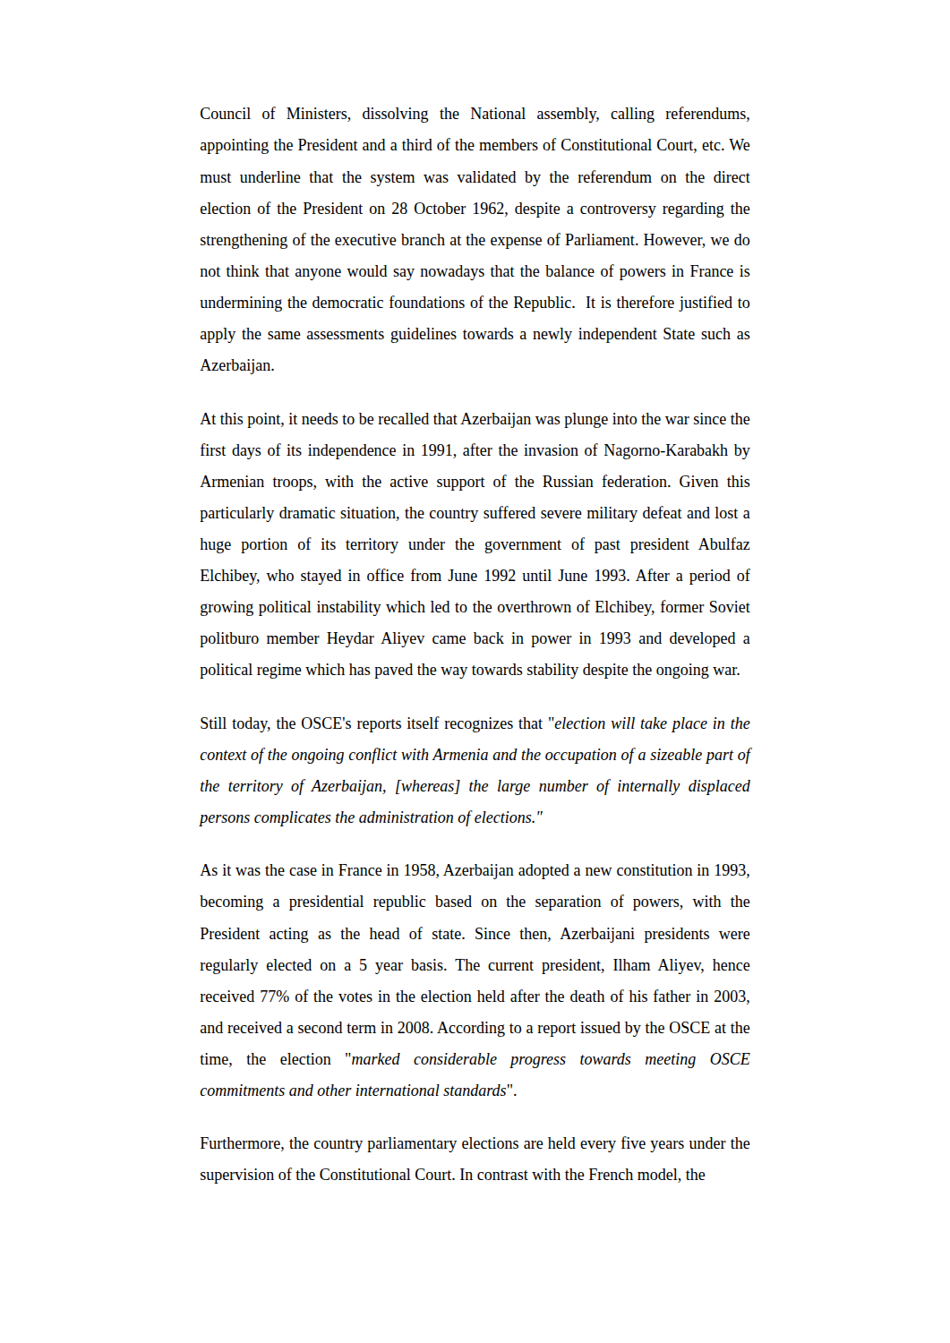Council of Ministers, dissolving the National assembly, calling referendums, appointing the President and a third of the members of Constitutional Court, etc. We must underline that the system was validated by the referendum on the direct election of the President on 28 October 1962, despite a controversy regarding the strengthening of the executive branch at the expense of Parliament. However, we do not think that anyone would say nowadays that the balance of powers in France is undermining the democratic foundations of the Republic. It is therefore justified to apply the same assessments guidelines towards a newly independent State such as Azerbaijan.
At this point, it needs to be recalled that Azerbaijan was plunge into the war since the first days of its independence in 1991, after the invasion of Nagorno-Karabakh by Armenian troops, with the active support of the Russian federation. Given this particularly dramatic situation, the country suffered severe military defeat and lost a huge portion of its territory under the government of past president Abulfaz Elchibey, who stayed in office from June 1992 until June 1993. After a period of growing political instability which led to the overthrown of Elchibey, former Soviet politburo member Heydar Aliyev came back in power in 1993 and developed a political regime which has paved the way towards stability despite the ongoing war.
Still today, the OSCE's reports itself recognizes that "election will take place in the context of the ongoing conflict with Armenia and the occupation of a sizeable part of the territory of Azerbaijan, [whereas] the large number of internally displaced persons complicates the administration of elections."
As it was the case in France in 1958, Azerbaijan adopted a new constitution in 1993, becoming a presidential republic based on the separation of powers, with the President acting as the head of state. Since then, Azerbaijani presidents were regularly elected on a 5 year basis. The current president, Ilham Aliyev, hence received 77% of the votes in the election held after the death of his father in 2003, and received a second term in 2008. According to a report issued by the OSCE at the time, the election "marked considerable progress towards meeting OSCE commitments and other international standards".
Furthermore, the country parliamentary elections are held every five years under the supervision of the Constitutional Court. In contrast with the French model, the